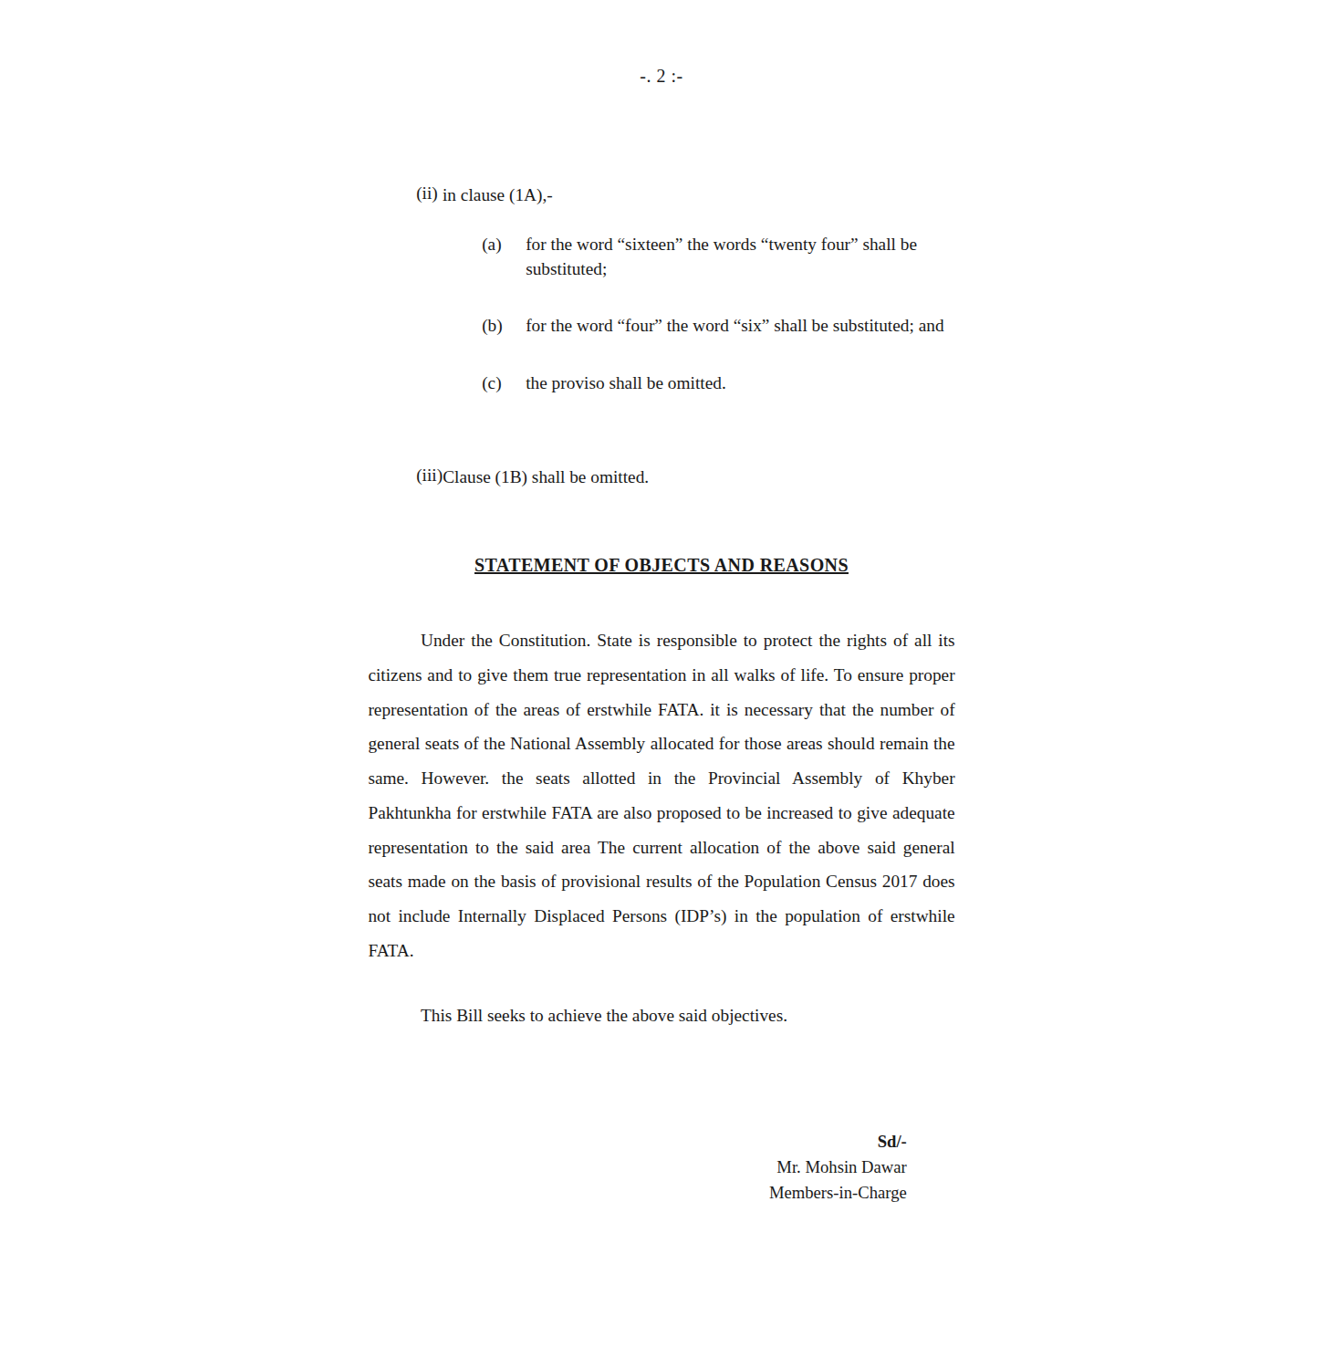-. 2 :-
(ii)
in clause (1A),-
(a)
for the word “sixteen” the words “twenty four” shall be substituted;
(b)
for the word “four” the word “six” shall be substituted; and
(c)
the proviso shall be omitted.
(iii)
Clause (1B) shall be omitted.
STATEMENT OF OBJECTS AND REASONS
Under the Constitution. State is responsible to protect the rights of all its citizens and to give them true representation in all walks of life. To ensure proper representation of the areas of erstwhile FATA. it is necessary that the number of general seats of the National Assembly allocated for those areas should remain the same. However. the seats allotted in the Provincial Assembly of Khyber Pakhtunkha for erstwhile FATA are also proposed to be increased to give adequate representation to the said area The current allocation of the above said general seats made on the basis of provisional results of the Population Census 2017 does not include Internally Displaced Persons (IDP’s) in the population of erstwhile FATA.
This Bill seeks to achieve the above said objectives.
Sd/-
Mr. Mohsin Dawar
Members-in-Charge